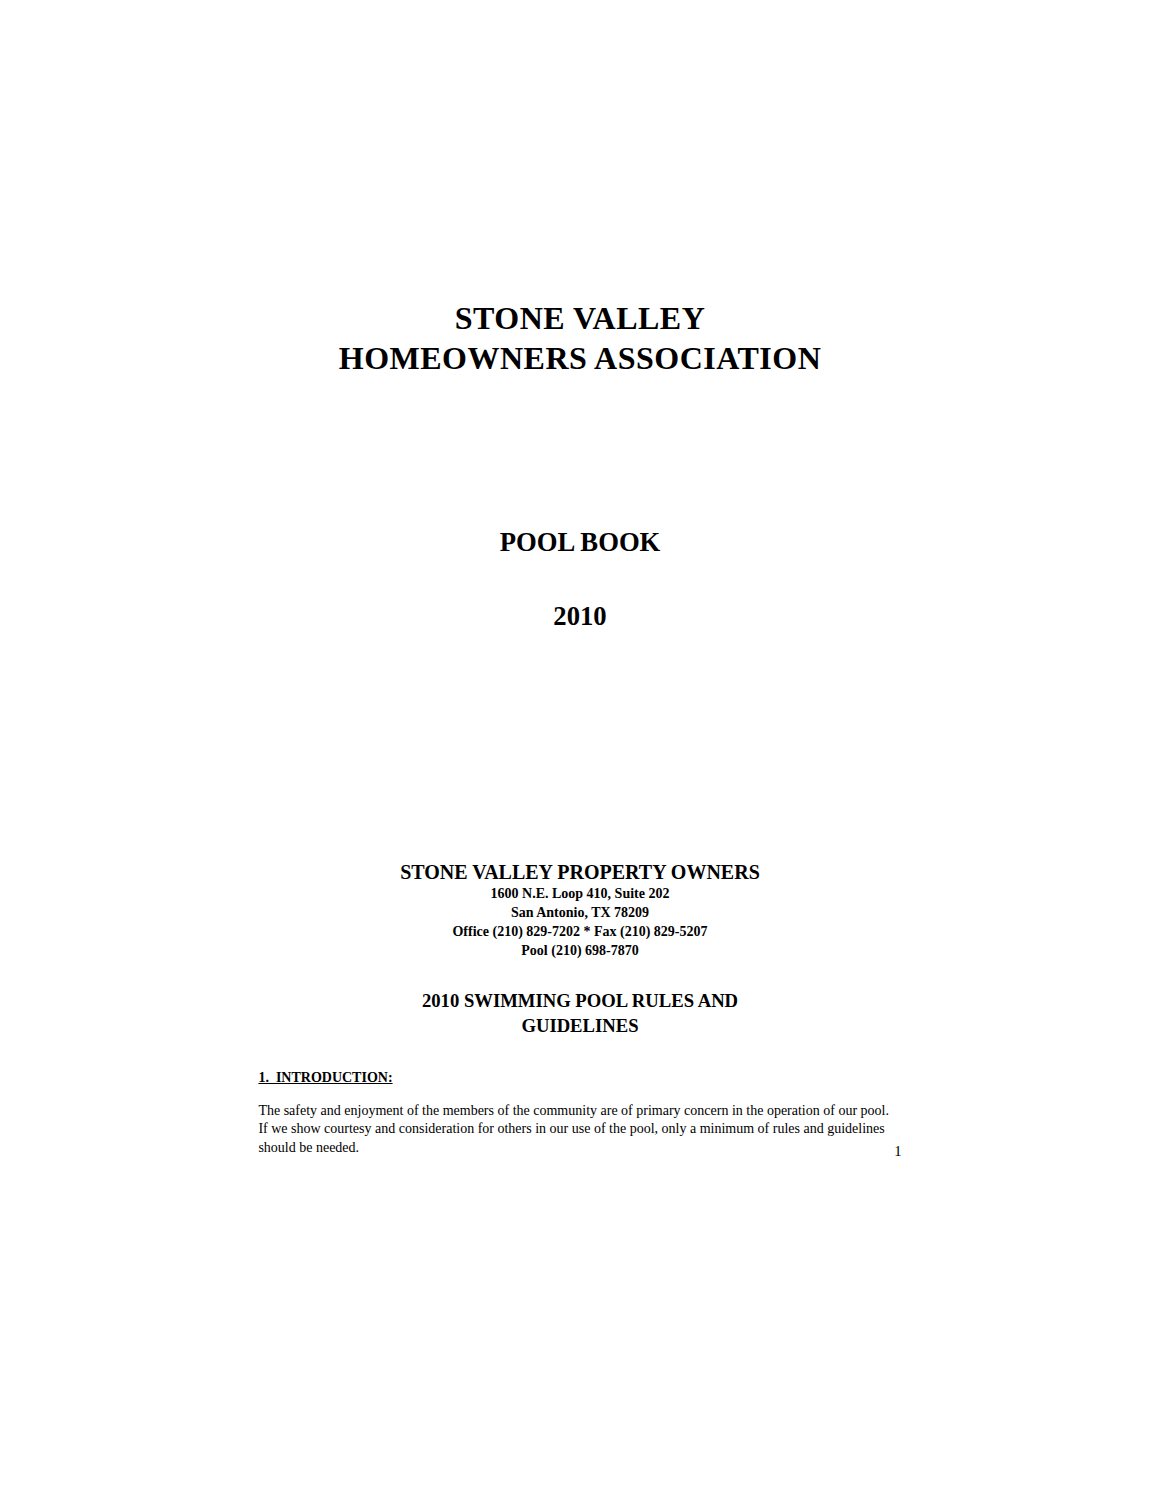STONE VALLEY
HOMEOWNERS ASSOCIATION
POOL BOOK
2010
STONE VALLEY PROPERTY OWNERS
1600 N.E. Loop 410, Suite 202
San Antonio, TX 78209
Office (210) 829-7202 * Fax (210) 829-5207
Pool (210) 698-7870
2010 SWIMMING POOL RULES AND
GUIDELINES
1. INTRODUCTION:
The safety and enjoyment of the members of the community are of primary concern in the operation of our pool. If we show courtesy and consideration for others in our use of the pool, only a minimum of rules and guidelines should be needed.
1